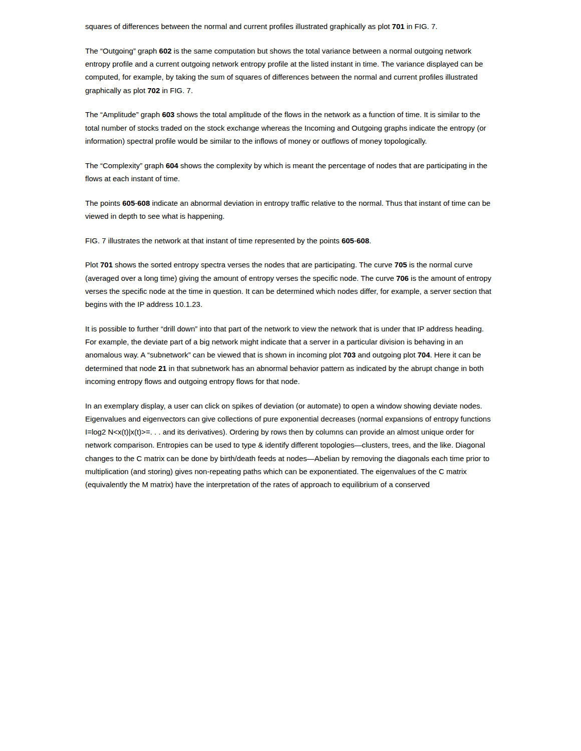squares of differences between the normal and current profiles illustrated graphically as plot 701 in FIG. 7.
The “Outgoing” graph 602 is the same computation but shows the total variance between a normal outgoing network entropy profile and a current outgoing network entropy profile at the listed instant in time. The variance displayed can be computed, for example, by taking the sum of squares of differences between the normal and current profiles illustrated graphically as plot 702 in FIG. 7.
The “Amplitude” graph 603 shows the total amplitude of the flows in the network as a function of time. It is similar to the total number of stocks traded on the stock exchange whereas the Incoming and Outgoing graphs indicate the entropy (or information) spectral profile would be similar to the inflows of money or outflows of money topologically.
The “Complexity” graph 604 shows the complexity by which is meant the percentage of nodes that are participating in the flows at each instant of time.
The points 605-608 indicate an abnormal deviation in entropy traffic relative to the normal. Thus that instant of time can be viewed in depth to see what is happening.
FIG. 7 illustrates the network at that instant of time represented by the points 605-608.
Plot 701 shows the sorted entropy spectra verses the nodes that are participating. The curve 705 is the normal curve (averaged over a long time) giving the amount of entropy verses the specific node. The curve 706 is the amount of entropy verses the specific node at the time in question. It can be determined which nodes differ, for example, a server section that begins with the IP address 10.1.23.
It is possible to further “drill down” into that part of the network to view the network that is under that IP address heading. For example, the deviate part of a big network might indicate that a server in a particular division is behaving in an anomalous way. A “subnetwork” can be viewed that is shown in incoming plot 703 and outgoing plot 704. Here it can be determined that node 21 in that subnetwork has an abnormal behavior pattern as indicated by the abrupt change in both incoming entropy flows and outgoing entropy flows for that node.
In an exemplary display, a user can click on spikes of deviation (or automate) to open a window showing deviate nodes. Eigenvalues and eigenvectors can give collections of pure exponential decreases (normal expansions of entropy functions I=log2 N<x(t)|x(t)>=. . . and its derivatives). Ordering by rows then by columns can provide an almost unique order for network comparison. Entropies can be used to type & identify different topologies—clusters, trees, and the like. Diagonal changes to the C matrix can be done by birth/death feeds at nodes—Abelian by removing the diagonals each time prior to multiplication (and storing) gives non-repeating paths which can be exponentiated. The eigenvalues of the C matrix (equivalently the M matrix) have the interpretation of the rates of approach to equilibrium of a conserved